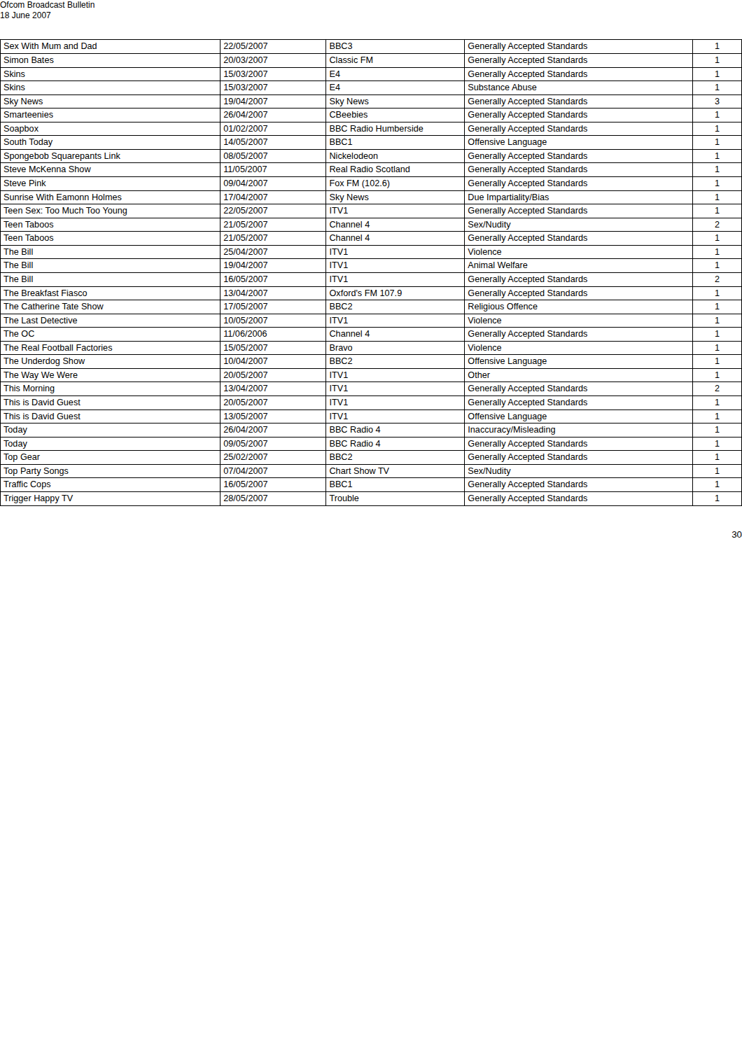Ofcom Broadcast Bulletin
18 June 2007
| Sex With Mum and Dad | 22/05/2007 | BBC3 | Generally Accepted Standards | 1 |
| Simon Bates | 20/03/2007 | Classic FM | Generally Accepted Standards | 1 |
| Skins | 15/03/2007 | E4 | Generally Accepted Standards | 1 |
| Skins | 15/03/2007 | E4 | Substance Abuse | 1 |
| Sky News | 19/04/2007 | Sky News | Generally Accepted Standards | 3 |
| Smarteenies | 26/04/2007 | CBeebies | Generally Accepted Standards | 1 |
| Soapbox | 01/02/2007 | BBC Radio Humberside | Generally Accepted Standards | 1 |
| South Today | 14/05/2007 | BBC1 | Offensive Language | 1 |
| Spongebob Squarepants Link | 08/05/2007 | Nickelodeon | Generally Accepted Standards | 1 |
| Steve McKenna Show | 11/05/2007 | Real Radio Scotland | Generally Accepted Standards | 1 |
| Steve Pink | 09/04/2007 | Fox FM (102.6) | Generally Accepted Standards | 1 |
| Sunrise With Eamonn Holmes | 17/04/2007 | Sky News | Due Impartiality/Bias | 1 |
| Teen Sex: Too Much Too Young | 22/05/2007 | ITV1 | Generally Accepted Standards | 1 |
| Teen Taboos | 21/05/2007 | Channel 4 | Sex/Nudity | 2 |
| Teen Taboos | 21/05/2007 | Channel 4 | Generally Accepted Standards | 1 |
| The Bill | 25/04/2007 | ITV1 | Violence | 1 |
| The Bill | 19/04/2007 | ITV1 | Animal Welfare | 1 |
| The Bill | 16/05/2007 | ITV1 | Generally Accepted Standards | 2 |
| The Breakfast Fiasco | 13/04/2007 | Oxford's FM 107.9 | Generally Accepted Standards | 1 |
| The Catherine Tate Show | 17/05/2007 | BBC2 | Religious Offence | 1 |
| The Last Detective | 10/05/2007 | ITV1 | Violence | 1 |
| The OC | 11/06/2006 | Channel 4 | Generally Accepted Standards | 1 |
| The Real Football Factories | 15/05/2007 | Bravo | Violence | 1 |
| The Underdog Show | 10/04/2007 | BBC2 | Offensive Language | 1 |
| The Way We Were | 20/05/2007 | ITV1 | Other | 1 |
| This Morning | 13/04/2007 | ITV1 | Generally Accepted Standards | 2 |
| This is David Guest | 20/05/2007 | ITV1 | Generally Accepted Standards | 1 |
| This is David Guest | 13/05/2007 | ITV1 | Offensive Language | 1 |
| Today | 26/04/2007 | BBC Radio 4 | Inaccuracy/Misleading | 1 |
| Today | 09/05/2007 | BBC Radio 4 | Generally Accepted Standards | 1 |
| Top Gear | 25/02/2007 | BBC2 | Generally Accepted Standards | 1 |
| Top Party Songs | 07/04/2007 | Chart Show TV | Sex/Nudity | 1 |
| Traffic Cops | 16/05/2007 | BBC1 | Generally Accepted Standards | 1 |
| Trigger Happy TV | 28/05/2007 | Trouble | Generally Accepted Standards | 1 |
30